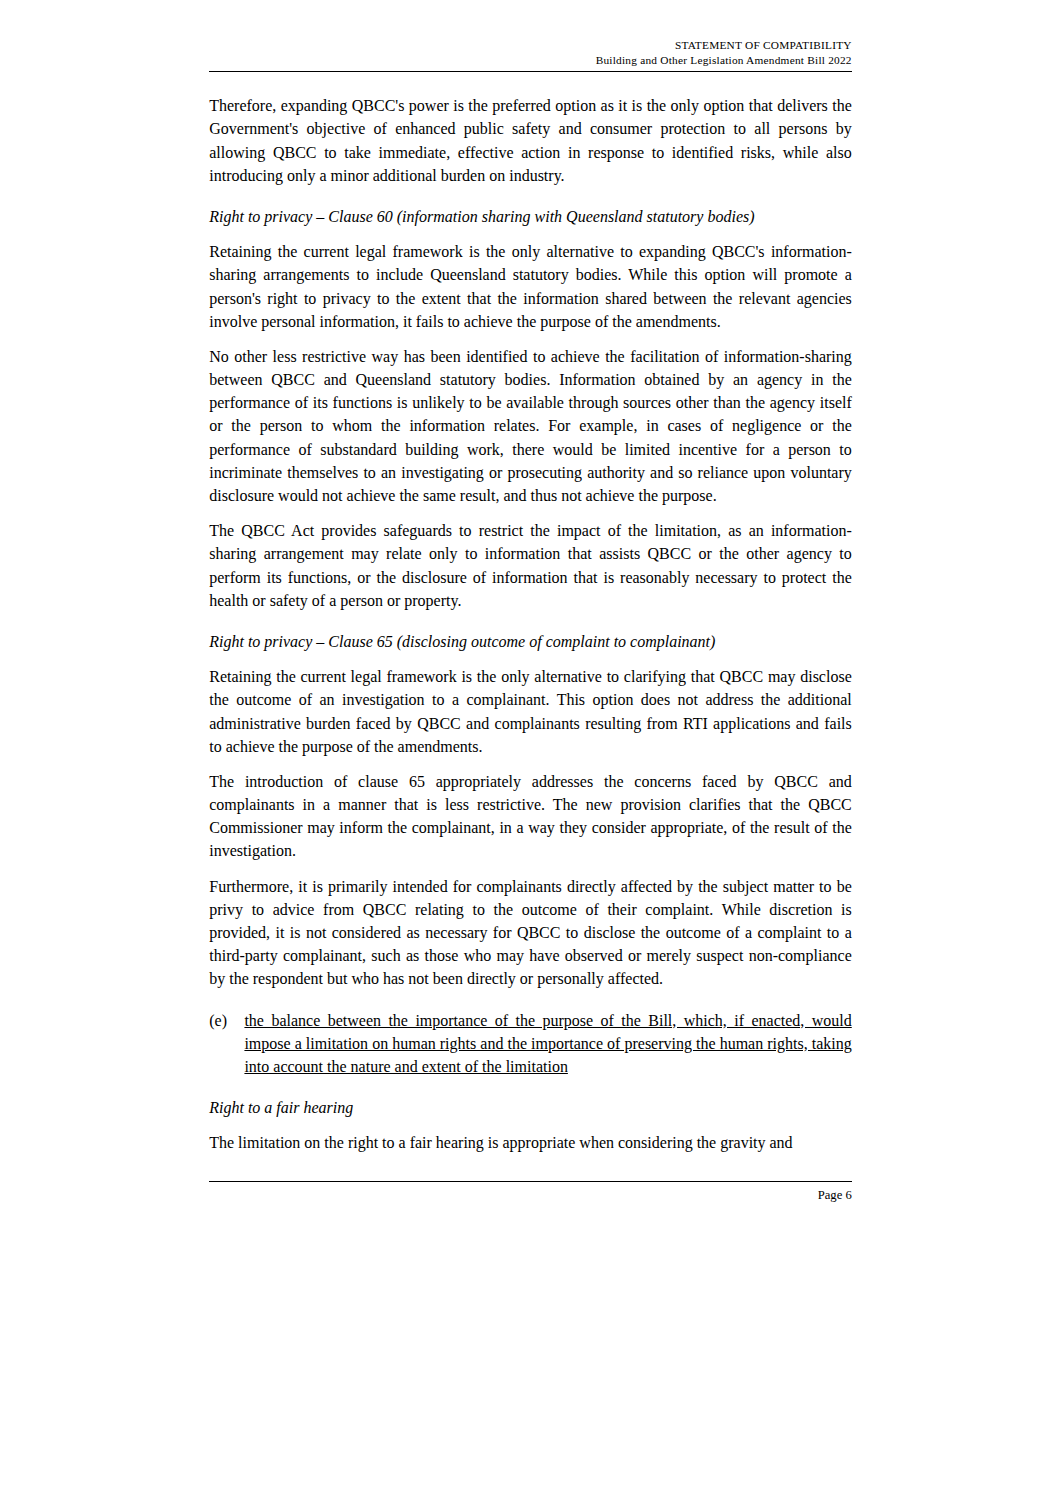STATEMENT OF COMPATIBILITY
Building and Other Legislation Amendment Bill 2022
Therefore, expanding QBCC's power is the preferred option as it is the only option that delivers the Government's objective of enhanced public safety and consumer protection to all persons by allowing QBCC to take immediate, effective action in response to identified risks, while also introducing only a minor additional burden on industry.
Right to privacy – Clause 60 (information sharing with Queensland statutory bodies)
Retaining the current legal framework is the only alternative to expanding QBCC's information-sharing arrangements to include Queensland statutory bodies. While this option will promote a person's right to privacy to the extent that the information shared between the relevant agencies involve personal information, it fails to achieve the purpose of the amendments.
No other less restrictive way has been identified to achieve the facilitation of information-sharing between QBCC and Queensland statutory bodies. Information obtained by an agency in the performance of its functions is unlikely to be available through sources other than the agency itself or the person to whom the information relates. For example, in cases of negligence or the performance of substandard building work, there would be limited incentive for a person to incriminate themselves to an investigating or prosecuting authority and so reliance upon voluntary disclosure would not achieve the same result, and thus not achieve the purpose.
The QBCC Act provides safeguards to restrict the impact of the limitation, as an information-sharing arrangement may relate only to information that assists QBCC or the other agency to perform its functions, or the disclosure of information that is reasonably necessary to protect the health or safety of a person or property.
Right to privacy – Clause 65 (disclosing outcome of complaint to complainant)
Retaining the current legal framework is the only alternative to clarifying that QBCC may disclose the outcome of an investigation to a complainant. This option does not address the additional administrative burden faced by QBCC and complainants resulting from RTI applications and fails to achieve the purpose of the amendments.
The introduction of clause 65 appropriately addresses the concerns faced by QBCC and complainants in a manner that is less restrictive. The new provision clarifies that the QBCC Commissioner may inform the complainant, in a way they consider appropriate, of the result of the investigation.
Furthermore, it is primarily intended for complainants directly affected by the subject matter to be privy to advice from QBCC relating to the outcome of their complaint. While discretion is provided, it is not considered as necessary for QBCC to disclose the outcome of a complaint to a third-party complainant, such as those who may have observed or merely suspect non-compliance by the respondent but who has not been directly or personally affected.
(e) the balance between the importance of the purpose of the Bill, which, if enacted, would impose a limitation on human rights and the importance of preserving the human rights, taking into account the nature and extent of the limitation
Right to a fair hearing
The limitation on the right to a fair hearing is appropriate when considering the gravity and
Page 6